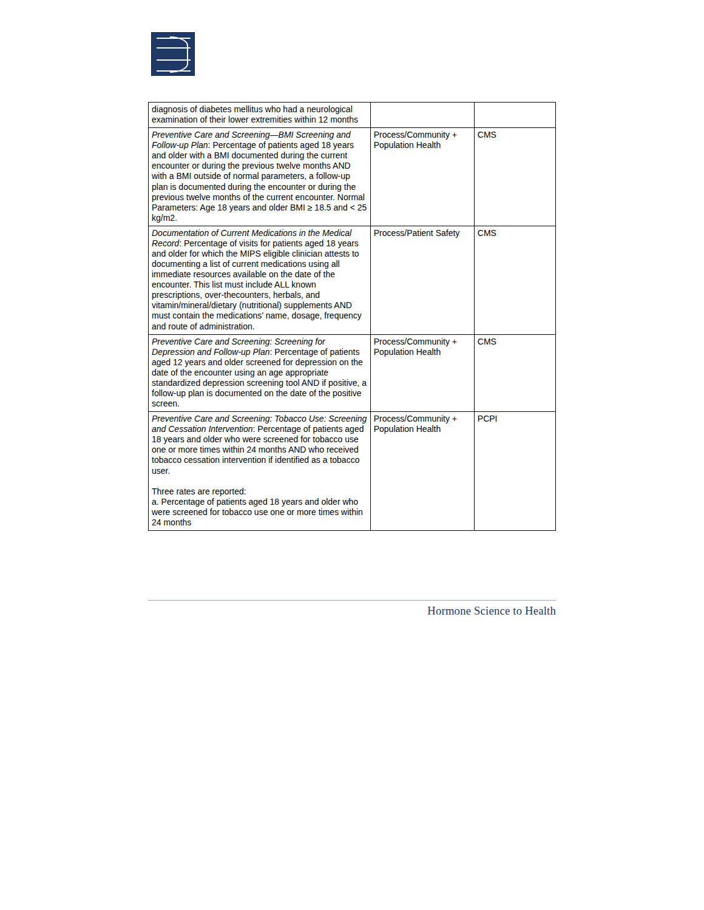| diagnosis of diabetes mellitus who had a neurological examination of their lower extremities within 12 months | | |
| Preventive Care and Screening—BMI Screening and Follow-up Plan : Percentage of patients aged 18 years and older with a BMI documented during the current encounter or during the previous twelve months AND with a BMI outside of normal parameters, a follow-up plan is documented during the encounter or during the previous twelve months of the current encounter. Normal Parameters: Age 18 years and older BMI ≥ 18.5 and < 25 kg/m2. | Process/Community + Population Health | CMS |
| Documentation of Current Medications in the Medical Record : Percentage of visits for patients aged 18 years and older for which the MIPS eligible clinician attests to documenting a list of current medications using all immediate resources available on the date of the encounter. This list must include ALL known prescriptions, over-thecounters, herbals, and vitamin/mineral/dietary (nutritional) supplements AND must contain the medications’ name, dosage, frequency and route of administration. | Process/Patient Safety | CMS |
| Preventive Care and Screening: Screening for Depression and Follow-up Plan : Percentage of patients aged 12 years and older screened for depression on the date of the encounter using an age appropriate standardized depression screening tool AND if positive, a follow-up plan is documented on the date of the positive screen. | Process/Community + Population Health | CMS |
| Preventive Care and Screening: Tobacco Use: Screening and Cessation Intervention : Percentage of patients aged 18 years and older who were screened for tobacco use one or more times within 24 months AND who received tobacco cessation intervention if identified as a tobacco user. Three rates are reported: a. Percentage of patients aged 18 years and older who were screened for tobacco use one or more times within 24 months | Process/Community + Population Health | PCPI |
Hormone Science to Health